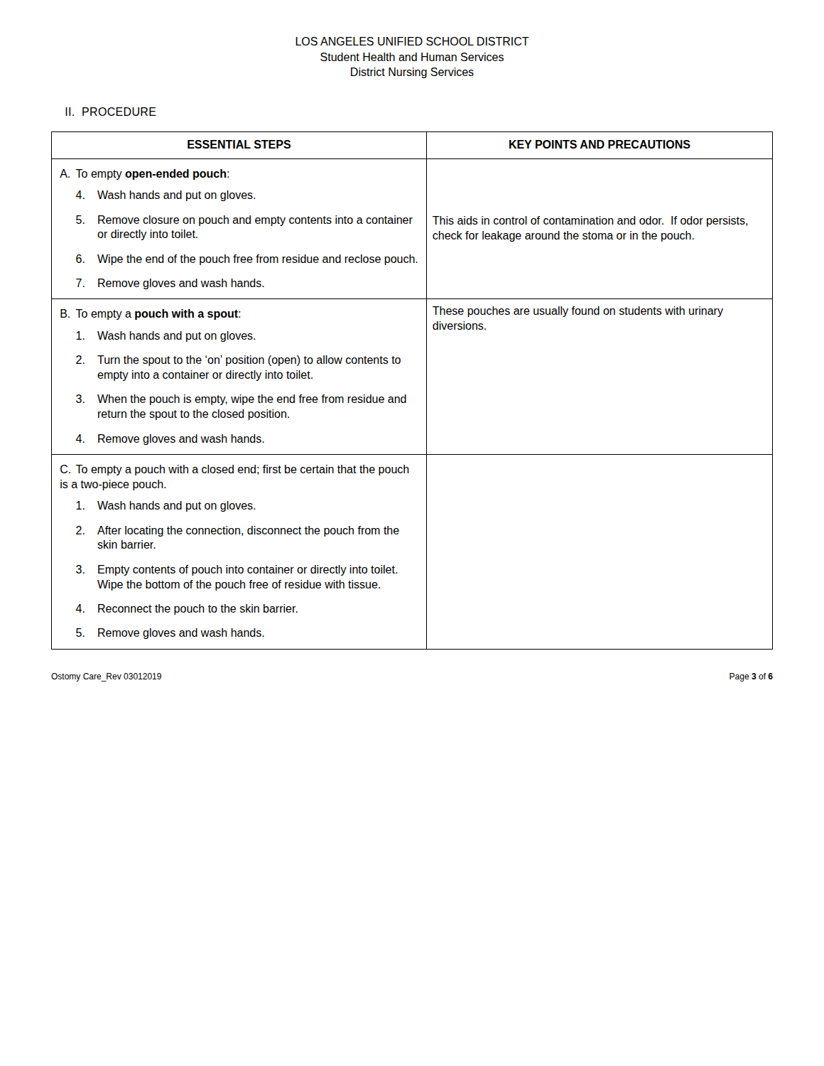LOS ANGELES UNIFIED SCHOOL DISTRICT Student Health and Human Services District Nursing Services
II. PROCEDURE
| ESSENTIAL STEPS | KEY POINTS AND PRECAUTIONS |
| --- | --- |
| A. To empty open-ended pouch : 4. Wash hands and put on gloves. 5. Remove closure on pouch and empty contents into a container or directly into toilet. 6. Wipe the end of the pouch free from residue and reclose pouch. 7. Remove gloves and wash hands. | This aids in control of contamination and odor. If odor persists, check for leakage around the stoma or in the pouch. |
| B. To empty a pouch with a spout : 1. Wash hands and put on gloves. 2. Turn the spout to the ‘on’ position (open) to allow contents to empty into a container or directly into toilet. 3. When the pouch is empty, wipe the end free from residue and return the spout to the closed position. 4. Remove gloves and wash hands. | These pouches are usually found on students with urinary diversions. |
| C. To empty a pouch with a closed end; first be certain that the pouch is a two-piece pouch. 1. Wash hands and put on gloves. 2. After locating the connection, disconnect the pouch from the skin barrier. 3. Empty contents of pouch into container or directly into toilet. Wipe the bottom of the pouch free of residue with tissue. 4. Reconnect the pouch to the skin barrier. 5. Remove gloves and wash hands. | |
Ostomy Care_Rev 03012019
Page 3 of 6